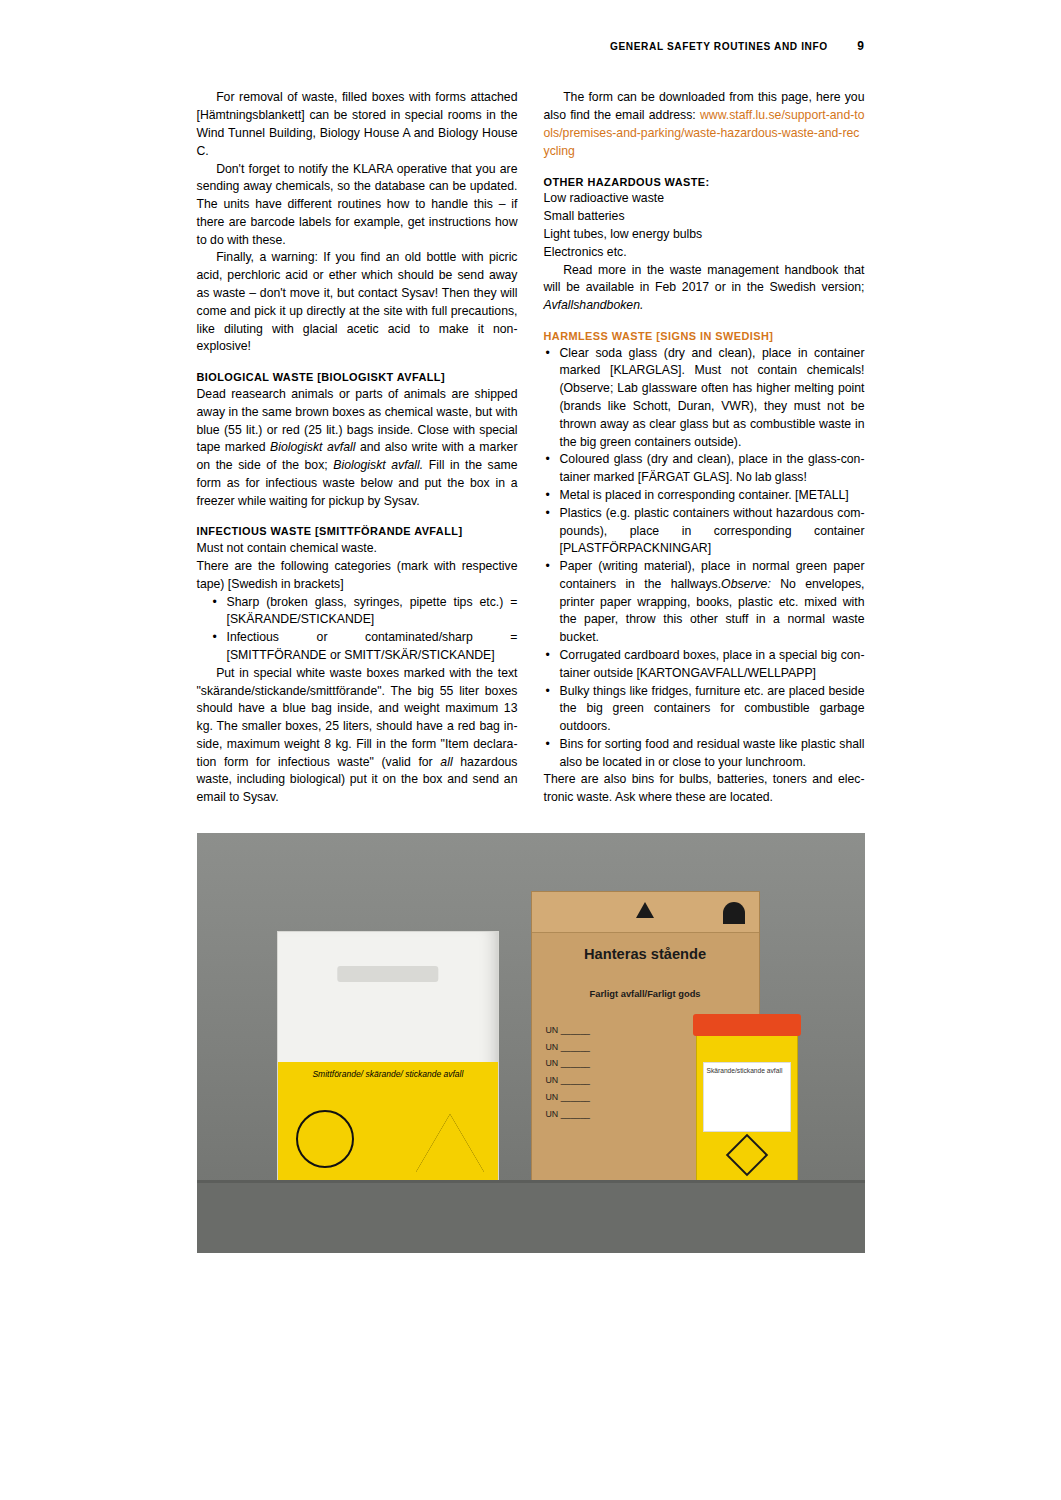GENERAL SAFETY ROUTINES AND INFO 9
For removal of waste, filled boxes with forms attached [Hämtningsblankett] can be stored in special rooms in the Wind Tunnel Building, Biology House A and Biology House C.
Don't forget to notify the KLARA operative that you are sending away chemicals, so the database can be updated. The units have different routines how to handle this – if there are barcode labels for example, get instructions how to do with these.
Finally, a warning: If you find an old bottle with picric acid, perchloric acid or ether which should be send away as waste – don't move it, but contact Sysav! Then they will come and pick it up directly at the site with full precautions, like diluting with glacial acetic acid to make it non-explosive!
BIOLOGICAL WASTE [Biologiskt avfall]
Dead reasearch animals or parts of animals are shipped away in the same brown boxes as chemical waste, but with blue (55 lit.) or red (25 lit.) bags inside. Close with special tape marked Biologiskt avfall and also write with a marker on the side of the box; Biologiskt avfall. Fill in the same form as for infectious waste below and put the box in a freezer while waiting for pickup by Sysav.
INFECTIOUS WASTE [smittförande avfall]
Must not contain chemical waste.
There are the following categories (mark with respective tape) [Swedish in brackets]
Sharp (broken glass, syringes, pipette tips etc.) =[SKÄRANDE/STICKANDE]
Infectious or contaminated/sharp = [SMITTFÖRANDE or SMITT/SKÄR/STICKANDE]
Put in special white waste boxes marked with the text "skärande/stickande/smittförande". The big 55 liter boxes should have a blue bag inside, and weight maximum 13 kg. The smaller boxes, 25 liters, should have a red bag inside, maximum weight 8 kg. Fill in the form "Item declaration form for infectious waste" (valid for all hazardous waste, including biological) put it on the box and send an email to Sysav.
The form can be downloaded from this page, here you also find the email address: www.staff.lu.se/support-and-tools/premises-and-parking/waste-hazardous-waste-and-recycling
OTHER HAZARDOUS WASTE:
Low radioactive waste
Small batteries
Light tubes, low energy bulbs
Electronics etc.
Read more in the waste management handbook that will be available in Feb 2017 or in the Swedish version; Avfallshandboken.
HARMLESS WASTE [SIGNS IN SWEDISH]
Clear soda glass (dry and clean), place in container marked [KLARGLAS]. Must not contain chemicals! (Observe; Lab glassware often has higher melting point (brands like Schott, Duran, VWR), they must not be thrown away as clear glass but as combustible waste in the big green containers outside).
Coloured glass (dry and clean), place in the glass-container marked [FÄRGAT GLAS]. No lab glass!
Metal is placed in corresponding container. [METALL]
Plastics (e.g. plastic containers without hazardous compounds), place in corresponding container [PLASTFÖRPACKNINGAR]
Paper (writing material), place in normal green paper containers in the hallways.Observe: No envelopes, printer paper wrapping, books, plastic etc. mixed with the paper, throw this other stuff in a normal waste bucket.
Corrugated cardboard boxes, place in a special big container outside [KARTONGAVFALL/WELLPAPP]
Bulky things like fridges, furniture etc. are placed beside the big green containers for combustible garbage outdoors.
Bins for sorting food and residual waste like plastic shall also be located in or close to your lunchroom.
There are also bins for bulbs, batteries, toners and electronic waste. Ask where these are located.
Smittförande/ skärande/ stickande avfall
Hanteras stående
Farligt avfall/Farligt gods
UN ______
UN ______
UN ______
UN ______
UN ______
UN ______
Skärande/stickande avfall